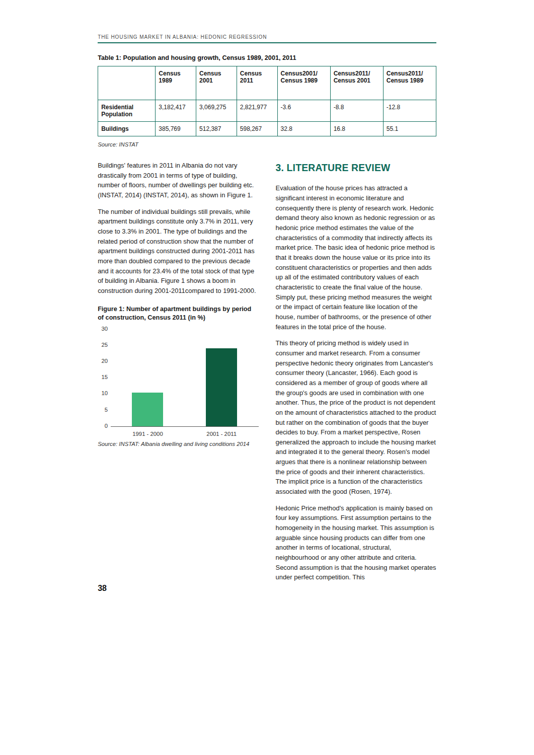The Housing Market in Albania: Hedonic Regression
Table 1: Population and housing growth, Census 1989, 2001, 2011
| | Census 1989 | Census 2001 | Census 2011 | Census2001/ Census 1989 | Census2011/ Census 2001 | Census2011/ Census 1989 |
| --- | --- | --- | --- | --- | --- | --- |
| Residential Population | 3,182,417 | 3,069,275 | 2,821,977 | -3.6 | -8.8 | -12.8 |
| Buildings | 385,769 | 512,387 | 598,267 | 32.8 | 16.8 | 55.1 |
Source: INSTAT
Buildings' features in 2011 in Albania do not vary drastically from 2001 in terms of type of building, number of floors, number of dwellings per building etc. (INSTAT, 2014) (INSTAT, 2014), as shown in Figure 1.
The number of individual buildings still prevails, while apartment buildings constitute only 3.7% in 2011, very close to 3.3% in 2001. The type of buildings and the related period of construction show that the number of apartment buildings constructed during 2001-2011 has more than doubled compared to the previous decade and it accounts for 23.4% of the total stock of that type of building in Albania. Figure 1 shows a boom in construction during 2001-2011compared to 1991-2000.
Figure 1: Number of apartment buildings by period of construction, Census 2011 (in %)
30 25 20 15 10 5 0
1991 - 2000 2001 - 2011
Source: INSTAT: Albania dwelling and living conditions 2014
3. LITERATURE REVIEW
Evaluation of the house prices has attracted a significant interest in economic literature and consequently there is plenty of research work. Hedonic demand theory also known as hedonic regression or as hedonic price method estimates the value of the characteristics of a commodity that indirectly affects its market price. The basic idea of hedonic price method is that it breaks down the house value or its price into its constituent characteristics or properties and then adds up all of the estimated contributory values of each characteristic to create the final value of the house. Simply put, these pricing method measures the weight or the impact of certain feature like location of the house, number of bathrooms, or the presence of other features in the total price of the house.
This theory of pricing method is widely used in consumer and market research. From a consumer perspective hedonic theory originates from Lancaster's consumer theory (Lancaster, 1966). Each good is considered as a member of group of goods where all the group's goods are used in combination with one another. Thus, the price of the product is not dependent on the amount of characteristics attached to the product but rather on the combination of goods that the buyer decides to buy. From a market perspective, Rosen generalized the approach to include the housing market and integrated it to the general theory. Rosen's model argues that there is a nonlinear relationship between the price of goods and their inherent characteristics. The implicit price is a function of the characteristics associated with the good (Rosen, 1974).
Hedonic Price method's application is mainly based on four key assumptions. First assumption pertains to the homogeneity in the housing market. This assumption is arguable since housing products can differ from one another in terms of locational, structural, neighbourhood or any other attribute and criteria. Second assumption is that the housing market operates under perfect competition. This
38